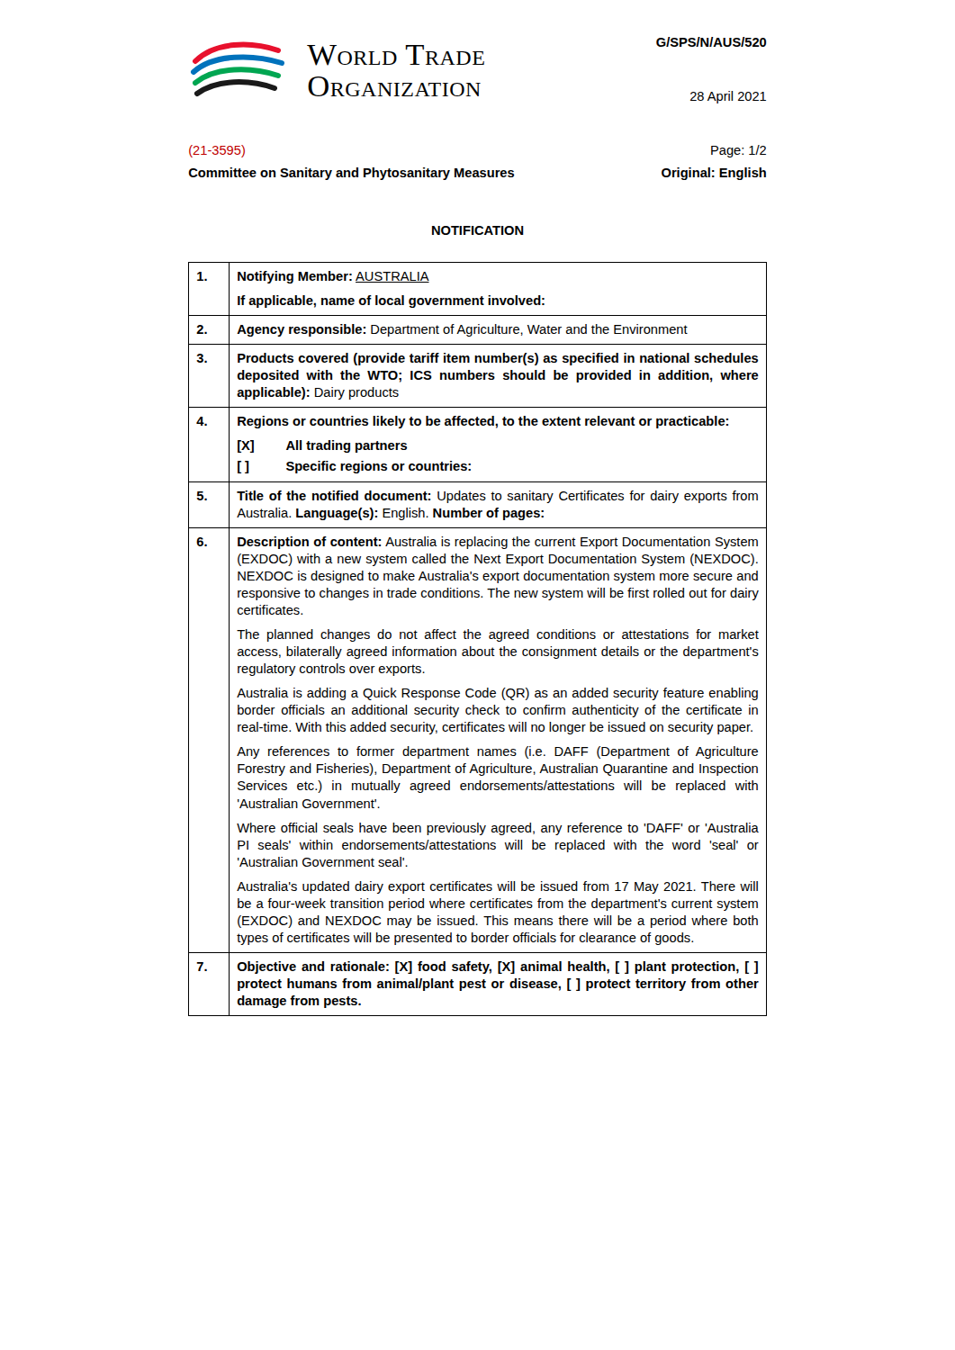World Trade
Organization
G/SPS/N/AUS/520
28 April 2021
(21-3595) Page: 1/2
Committee on Sanitary and Phytosanitary Measures Original: English
NOTIFICATION
| 1. | Notifying Member: AUSTRALIA If applicable, name of local government involved: |
| 2. | Agency responsible: Department of Agriculture, Water and the Environment |
| 3. | Products covered (provide tariff item number(s) as specified in national schedules deposited with the WTO; ICS numbers should be provided in addition, where applicable): Dairy products |
| 4. | Regions or countries likely to be affected, to the extent relevant or practicable: [X] All trading partners [ ] Specific regions or countries: |
| 5. | Title of the notified document: Updates to sanitary Certificates for dairy exports from Australia. Language(s): English. Number of pages: |
| 6. | Description of content: Australia is replacing the current Export Documentation System (EXDOC) with a new system called the Next Export Documentation System (NEXDOC). NEXDOC is designed to make Australia's export documentation system more secure and responsive to changes in trade conditions. The new system will be first rolled out for dairy certificates. The planned changes do not affect the agreed conditions or attestations for market access, bilaterally agreed information about the consignment details or the department's regulatory controls over exports. Australia is adding a Quick Response Code (QR) as an added security feature enabling border officials an additional security check to confirm authenticity of the certificate in real-time. With this added security, certificates will no longer be issued on security paper. Any references to former department names (i.e. DAFF (Department of Agriculture Forestry and Fisheries), Department of Agriculture, Australian Quarantine and Inspection Services etc.) in mutually agreed endorsements/attestations will be replaced with 'Australian Government'. Where official seals have been previously agreed, any reference to 'DAFF' or 'Australia PI seals' within endorsements/attestations will be replaced with the word 'seal' or 'Australian Government seal'. Australia's updated dairy export certificates will be issued from 17 May 2021. There will be a four-week transition period where certificates from the department's current system (EXDOC) and NEXDOC may be issued. This means there will be a period where both types of certificates will be presented to border officials for clearance of goods. |
| 7. | Objective and rationale: [X] food safety, [X] animal health, [ ] plant protection, [ ] protect humans from animal/plant pest or disease, [ ] protect territory from other damage from pests. |